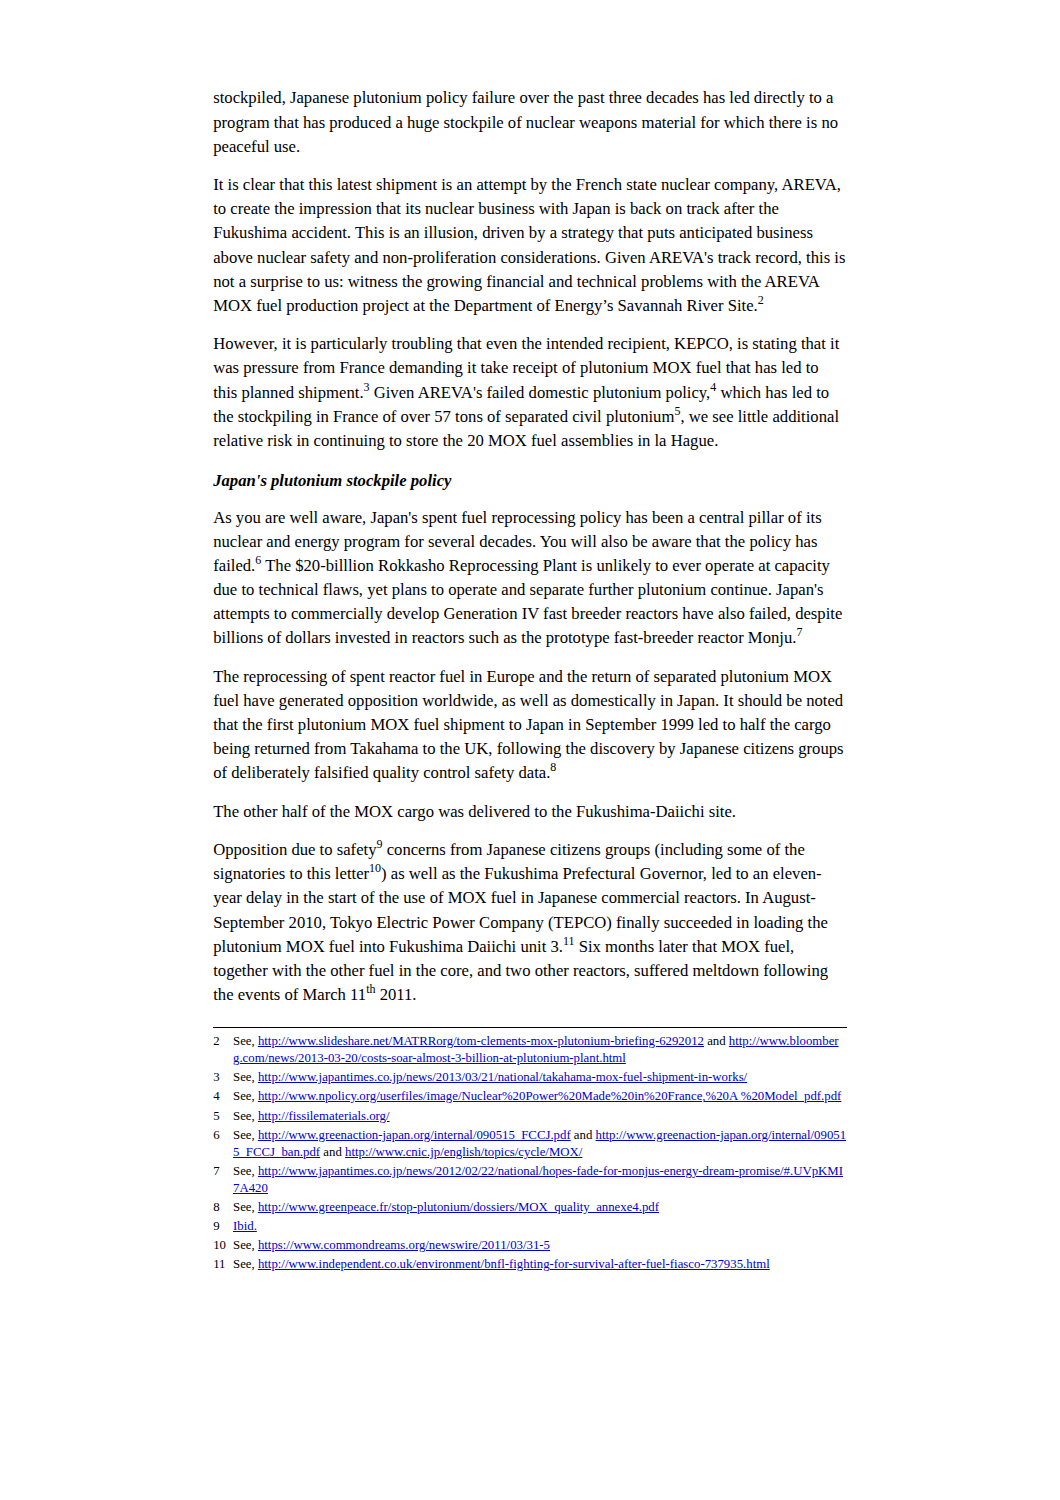stockpiled, Japanese plutonium policy failure over the past three decades has led directly to a program that has produced a huge stockpile of nuclear weapons material for which there is no peaceful use.
It is clear that this latest shipment is an attempt by the French state nuclear company, AREVA, to create the impression that its nuclear business with Japan is back on track after the Fukushima accident. This is an illusion, driven by a strategy that puts anticipated business above nuclear safety and non-proliferation considerations. Given AREVA's track record, this is not a surprise to us: witness the growing financial and technical problems with the AREVA MOX fuel production project at the Department of Energy’s Savannah River Site.2
However, it is particularly troubling that even the intended recipient, KEPCO, is stating that it was pressure from France demanding it take receipt of plutonium MOX fuel that has led to this planned shipment.3 Given AREVA's failed domestic plutonium policy,4 which has led to the stockpiling in France of over 57 tons of separated civil plutonium5, we see little additional relative risk in continuing to store the 20 MOX fuel assemblies in la Hague.
Japan's plutonium stockpile policy
As you are well aware, Japan's spent fuel reprocessing policy has been a central pillar of its nuclear and energy program for several decades. You will also be aware that the policy has failed.6 The $20-billlion Rokkasho Reprocessing Plant is unlikely to ever operate at capacity due to technical flaws, yet plans to operate and separate further plutonium continue. Japan's attempts to commercially develop Generation IV fast breeder reactors have also failed, despite billions of dollars invested in reactors such as the prototype fast-breeder reactor Monju.7
The reprocessing of spent reactor fuel in Europe and the return of separated plutonium MOX fuel have generated opposition worldwide, as well as domestically in Japan. It should be noted that the first plutonium MOX fuel shipment to Japan in September 1999 led to half the cargo being returned from Takahama to the UK, following the discovery by Japanese citizens groups of deliberately falsified quality control safety data.8
The other half of the MOX cargo was delivered to the Fukushima-Daiichi site.
Opposition due to safety9 concerns from Japanese citizens groups (including some of the signatories to this letter10) as well as the Fukushima Prefectural Governor, led to an eleven-year delay in the start of the use of MOX fuel in Japanese commercial reactors. In August-September 2010, Tokyo Electric Power Company (TEPCO) finally succeeded in loading the plutonium MOX fuel into Fukushima Daiichi unit 3.11 Six months later that MOX fuel, together with the other fuel in the core, and two other reactors, suffered meltdown following the events of March 11th 2011.
2 See, http://www.slideshare.net/MATRRorg/tom-clements-mox-plutonium-briefing-6292012 and http://www.bloomberg.com/news/2013-03-20/costs-soar-almost-3-billion-at-plutonium-plant.html
3 See, http://www.japantimes.co.jp/news/2013/03/21/national/takahama-mox-fuel-shipment-in-works/
4 See, http://www.npolicy.org/userfiles/image/Nuclear%20Power%20Made%20in%20France,%20A %20Model_pdf.pdf
5 See, http://fissilematerials.org/
6 See, http://www.greenaction-japan.org/internal/090515_FCCJ.pdf and http://www.greenaction-japan.org/internal/090515_FCCJ_ban.pdf and http://www.cnic.jp/english/topics/cycle/MOX/
7 See, http://www.japantimes.co.jp/news/2012/02/22/national/hopes-fade-for-monjus-energy-dream-promise/#.UVpKMI7A420
8 See, http://www.greenpeace.fr/stop-plutonium/dossiers/MOX_quality_annexe4.pdf
9 Ibid.
10 See, https://www.commondreams.org/newswire/2011/03/31-5
11 See, http://www.independent.co.uk/environment/bnfl-fighting-for-survival-after-fuel-fiasco-737935.html